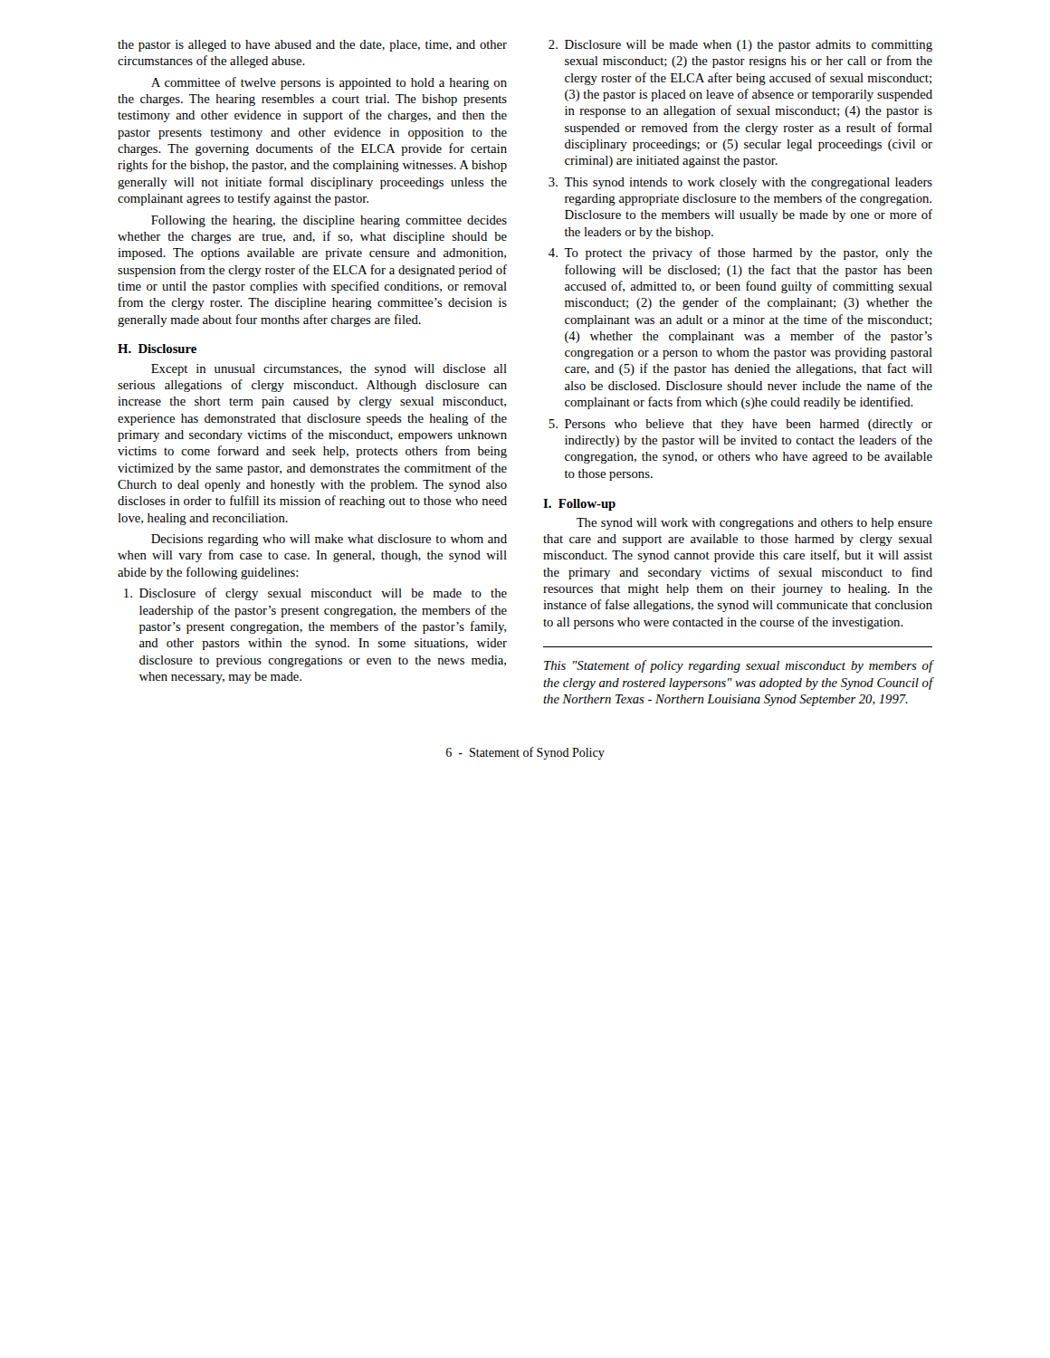the pastor is alleged to have abused and the date, place, time, and other circumstances of the alleged abuse.
A committee of twelve persons is appointed to hold a hearing on the charges. The hearing resembles a court trial. The bishop presents testimony and other evidence in support of the charges, and then the pastor presents testimony and other evidence in opposition to the charges. The governing documents of the ELCA provide for certain rights for the bishop, the pastor, and the complaining witnesses. A bishop generally will not initiate formal disciplinary proceedings unless the complainant agrees to testify against the pastor.
Following the hearing, the discipline hearing committee decides whether the charges are true, and, if so, what discipline should be imposed. The options available are private censure and admonition, suspension from the clergy roster of the ELCA for a designated period of time or until the pastor complies with specified conditions, or removal from the clergy roster. The discipline hearing committee’s decision is generally made about four months after charges are filed.
H. Disclosure
Except in unusual circumstances, the synod will disclose all serious allegations of clergy misconduct. Although disclosure can increase the short term pain caused by clergy sexual misconduct, experience has demonstrated that disclosure speeds the healing of the primary and secondary victims of the misconduct, empowers unknown victims to come forward and seek help, protects others from being victimized by the same pastor, and demonstrates the commitment of the Church to deal openly and honestly with the problem. The synod also discloses in order to fulfill its mission of reaching out to those who need love, healing and reconciliation.
Decisions regarding who will make what disclosure to whom and when will vary from case to case. In general, though, the synod will abide by the following guidelines:
Disclosure of clergy sexual misconduct will be made to the leadership of the pastor’s present congregation, the members of the pastor’s present congregation, the members of the pastor’s family, and other pastors within the synod. In some situations, wider disclosure to previous congregations or even to the news media, when necessary, may be made.
Disclosure will be made when (1) the pastor admits to committing sexual misconduct; (2) the pastor resigns his or her call or from the clergy roster of the ELCA after being accused of sexual misconduct; (3) the pastor is placed on leave of absence or temporarily suspended in response to an allegation of sexual misconduct; (4) the pastor is suspended or removed from the clergy roster as a result of formal disciplinary proceedings; or (5) secular legal proceedings (civil or criminal) are initiated against the pastor.
This synod intends to work closely with the congregational leaders regarding appropriate disclosure to the members of the congregation. Disclosure to the members will usually be made by one or more of the leaders or by the bishop.
To protect the privacy of those harmed by the pastor, only the following will be disclosed; (1) the fact that the pastor has been accused of, admitted to, or been found guilty of committing sexual misconduct; (2) the gender of the complainant; (3) whether the complainant was an adult or a minor at the time of the misconduct; (4) whether the complainant was a member of the pastor’s congregation or a person to whom the pastor was providing pastoral care, and (5) if the pastor has denied the allegations, that fact will also be disclosed. Disclosure should never include the name of the complainant or facts from which (s)he could readily be identified.
Persons who believe that they have been harmed (directly or indirectly) by the pastor will be invited to contact the leaders of the congregation, the synod, or others who have agreed to be available to those persons.
I. Follow-up
The synod will work with congregations and others to help ensure that care and support are available to those harmed by clergy sexual misconduct. The synod cannot provide this care itself, but it will assist the primary and secondary victims of sexual misconduct to find resources that might help them on their journey to healing. In the instance of false allegations, the synod will communicate that conclusion to all persons who were contacted in the course of the investigation.
This ″Statement of policy regarding sexual misconduct by members of the clergy and rostered laypersons″ was adopted by the Synod Council of the Northern Texas - Northern Louisiana Synod September 20, 1997.
6 - Statement of Synod Policy